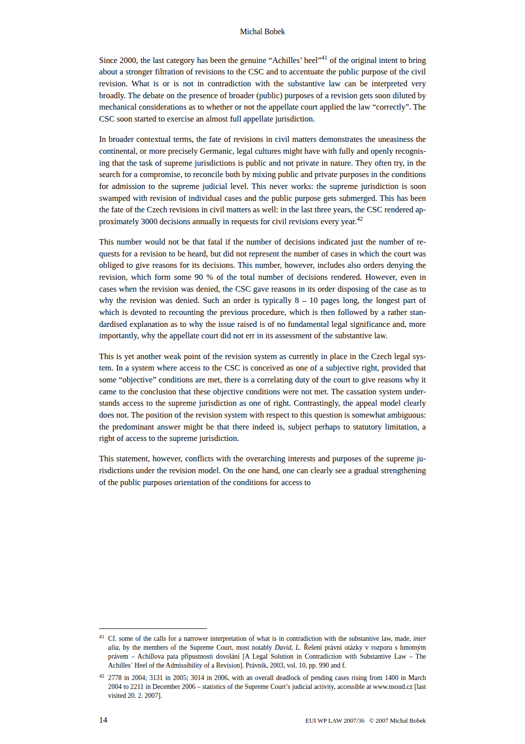Michal Bobek
Since 2000, the last category has been the genuine “Achilles’ heel”41 of the original intent to bring about a stronger filtration of revisions to the CSC and to accentuate the public purpose of the civil revision. What is or is not in contradiction with the substantive law can be interpreted very broadly. The debate on the presence of broader (public) purposes of a revision gets soon diluted by mechanical considerations as to whether or not the appellate court applied the law “correctly”. The CSC soon started to exercise an almost full appellate jurisdiction.
In broader contextual terms, the fate of revisions in civil matters demonstrates the uneasiness the continental, or more precisely Germanic, legal cultures might have with fully and openly recognising that the task of supreme jurisdictions is public and not private in nature. They often try, in the search for a compromise, to reconcile both by mixing public and private purposes in the conditions for admission to the supreme judicial level. This never works: the supreme jurisdiction is soon swamped with revision of individual cases and the public purpose gets submerged. This has been the fate of the Czech revisions in civil matters as well: in the last three years, the CSC rendered approximately 3000 decisions annually in requests for civil revisions every year.42
This number would not be that fatal if the number of decisions indicated just the number of requests for a revision to be heard, but did not represent the number of cases in which the court was obliged to give reasons for its decisions. This number, however, includes also orders denying the revision, which form some 90 % of the total number of decisions rendered. However, even in cases when the revision was denied, the CSC gave reasons in its order disposing of the case as to why the revision was denied. Such an order is typically 8 – 10 pages long, the longest part of which is devoted to recounting the previous procedure, which is then followed by a rather standardised explanation as to why the issue raised is of no fundamental legal significance and, more importantly, why the appellate court did not err in its assessment of the substantive law.
This is yet another weak point of the revision system as currently in place in the Czech legal system. In a system where access to the CSC is conceived as one of a subjective right, provided that some “objective” conditions are met, there is a correlating duty of the court to give reasons why it came to the conclusion that these objective conditions were not met. The cassation system understands access to the supreme jurisdiction as one of right. Contrastingly, the appeal model clearly does not. The position of the revision system with respect to this question is somewhat ambiguous: the predominant answer might be that there indeed is, subject perhaps to statutory limitation, a right of access to the supreme jurisdiction.
This statement, however, conflicts with the overarching interests and purposes of the supreme jurisdictions under the revision model. On the one hand, one can clearly see a gradual strengthening of the public purposes orientation of the conditions for access to
41 Cf. some of the calls for a narrower interpretation of what is in contradiction with the substantive law, made, inter alia, by the members of the Supreme Court, most notably David, L. Řešení právní otázky v rozporu s hmotným právem – Achillova pata přípustnosti dovolání [A Legal Solution in Contradiction with Substantive Law – The Achilles´ Heel of the Admissibility of a Revision]. Právník, 2003, vol. 10, pp. 990 and f.
42 2778 in 2004; 3131 in 2005; 3014 in 2006, with an overall deadlock of pending cases rising from 1400 in March 2004 to 2211 in December 2006 – statistics of the Supreme Court’s judicial activity, accessible at www.nsoud.cz [last visited 20. 2. 2007].
14 EUI WP LAW 2007/36 © 2007 Michal Bobek